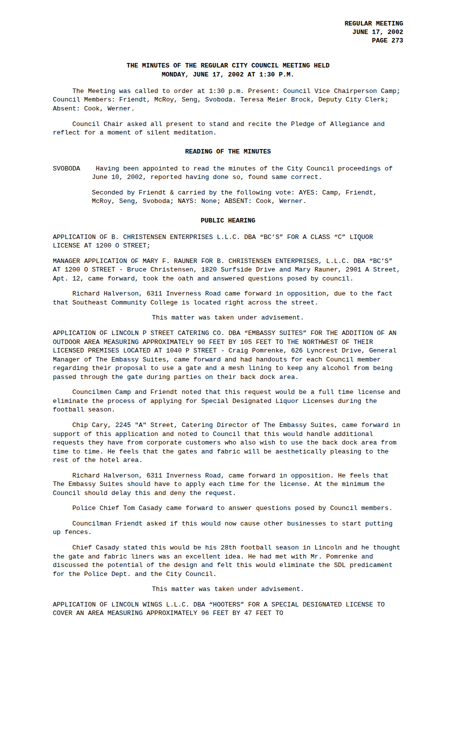REGULAR MEETING
JUNE 17, 2002
PAGE 273
THE MINUTES OF THE REGULAR CITY COUNCIL MEETING HELD
MONDAY, JUNE 17, 2002 AT 1:30 P.M.
The Meeting was called to order at 1:30 p.m. Present: Council Vice Chairperson Camp; Council Members: Friendt, McRoy, Seng, Svoboda. Teresa Meier Brock, Deputy City Clerk; Absent: Cook, Werner.
Council Chair asked all present to stand and recite the Pledge of Allegiance and reflect for a moment of silent meditation.
READING OF THE MINUTES
SVOBODA Having been appointed to read the minutes of the City Council proceedings of June 10, 2002, reported having done so, found same correct.
Seconded by Friendt & carried by the following vote: AYES: Camp, Friendt, McRoy, Seng, Svoboda; NAYS: None; ABSENT: Cook, Werner.
PUBLIC HEARING
APPLICATION OF B. CHRISTENSEN ENTERPRISES L.L.C. DBA “BC’S” FOR A CLASS “C” LIQUOR LICENSE AT 1200 O STREET;
MANAGER APPLICATION OF MARY F. RAUNER FOR B. CHRISTENSEN ENTERPRISES, L.L.C. DBA “BC’S” AT 1200 O STREET - Bruce Christensen, 1820 Surfside Drive and Mary Rauner, 2901 A Street, Apt. 12, came forward, took the oath and answered questions posed by council.
Richard Halverson, 6311 Inverness Road came forward in opposition, due to the fact that Southeast Community College is located right across the street.
This matter was taken under advisement.
APPLICATION OF LINCOLN P STREET CATERING CO. DBA “EMBASSY SUITES” FOR THE ADDITION OF AN OUTDOOR AREA MEASURING APPROXIMATELY 90 FEET BY 105 FEET TO THE NORTHWEST OF THEIR LICENSED PREMISES LOCATED AT 1040 P STREET - Craig Pomrenke, 626 Lyncrest Drive, General Manager of The Embassy Suites, came forward and had handouts for each Council member regarding their proposal to use a gate and a mesh lining to keep any alcohol from being passed through the gate during parties on their back dock area.
Councilmen Camp and Friendt noted that this request would be a full time license and eliminate the process of applying for Special Designated Liquor Licenses during the football season.
Chip Cary, 2245 "A" Street, Catering Director of The Embassy Suites, came forward in support of this application and noted to Council that this would handle additional requests they have from corporate customers who also wish to use the back dock area from time to time. He feels that the gates and fabric will be aesthetically pleasing to the rest of the hotel area.
Richard Halverson, 6311 Inverness Road, came forward in opposition. He feels that The Embassy Suites should have to apply each time for the license. At the minimum the Council should delay this and deny the request.
Police Chief Tom Casady came forward to answer questions posed by Council members.
Councilman Friendt asked if this would now cause other businesses to start putting up fences.
Chief Casady stated this would be his 28th football season in Lincoln and he thought the gate and fabric liners was an excellent idea. He had met with Mr. Pomrenke and discussed the potential of the design and felt this would eliminate the SDL predicament for the Police Dept. and the City Council.
This matter was taken under advisement.
APPLICATION OF LINCOLN WINGS L.L.C. DBA “HOOTERS” FOR A SPECIAL DESIGNATED LICENSE TO COVER AN AREA MEASURING APPROXIMATELY 96 FEET BY 47 FEET TO